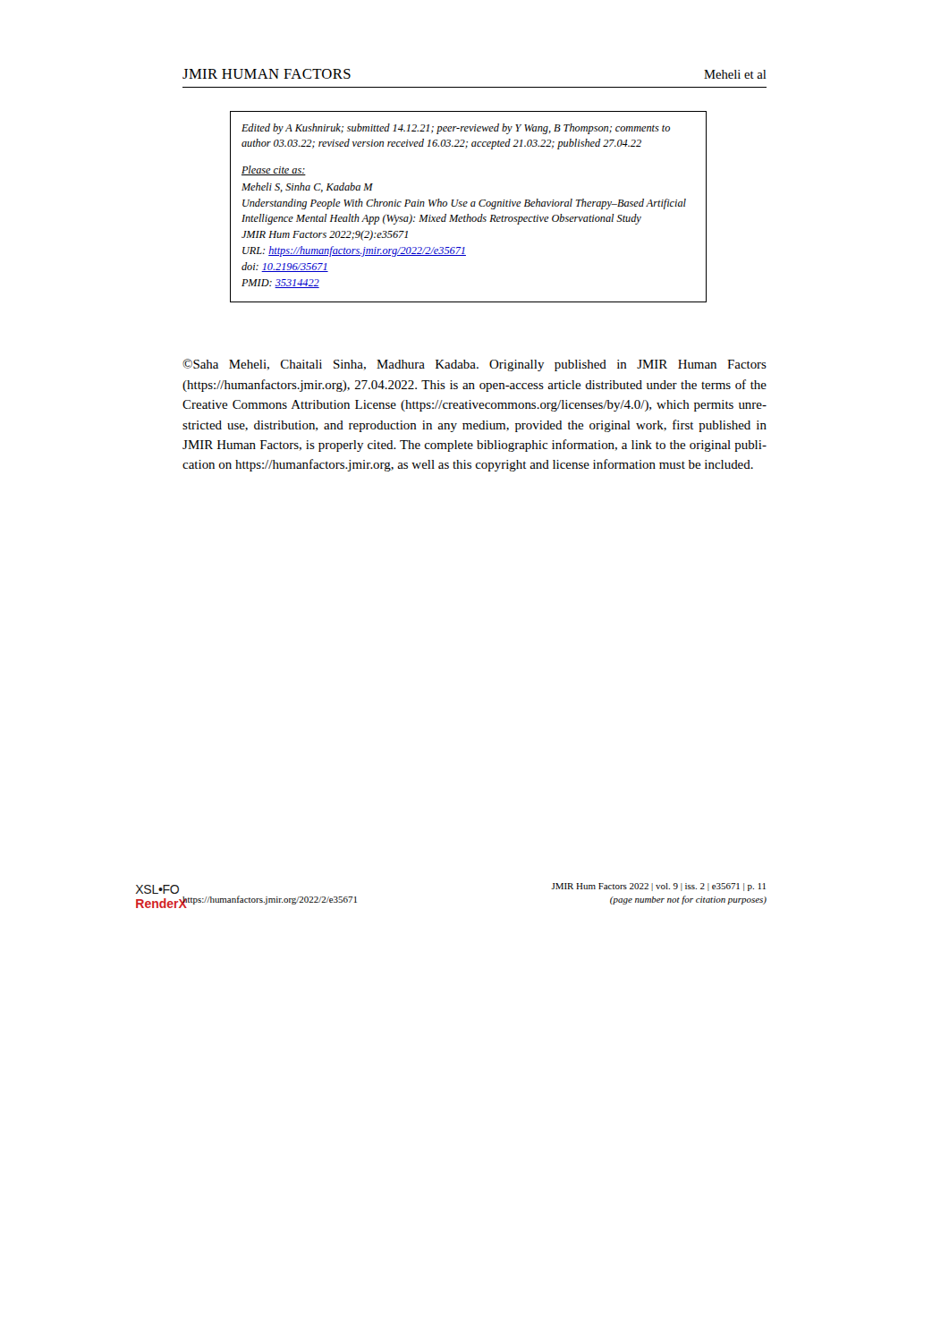JMIR HUMAN FACTORS
Meheli et al
Edited by A Kushniruk; submitted 14.12.21; peer-reviewed by Y Wang, B Thompson; comments to author 03.03.22; revised version received 16.03.22; accepted 21.03.22; published 27.04.22
Please cite as:
Meheli S, Sinha C, Kadaba M
Understanding People With Chronic Pain Who Use a Cognitive Behavioral Therapy–Based Artificial Intelligence Mental Health App (Wysa): Mixed Methods Retrospective Observational Study
JMIR Hum Factors 2022;9(2):e35671
URL: https://humanfactors.jmir.org/2022/2/e35671
doi: 10.2196/35671
PMID: 35314422
©Saha Meheli, Chaitali Sinha, Madhura Kadaba. Originally published in JMIR Human Factors (https://humanfactors.jmir.org), 27.04.2022. This is an open-access article distributed under the terms of the Creative Commons Attribution License (https://creativecommons.org/licenses/by/4.0/), which permits unrestricted use, distribution, and reproduction in any medium, provided the original work, first published in JMIR Human Factors, is properly cited. The complete bibliographic information, a link to the original publication on https://humanfactors.jmir.org, as well as this copyright and license information must be included.
XSL•FO
Render X
https://humanfactors.jmir.org/2022/2/e35671
JMIR Hum Factors 2022 | vol. 9 | iss. 2 | e35671 | p. 11
(page number not for citation purposes)